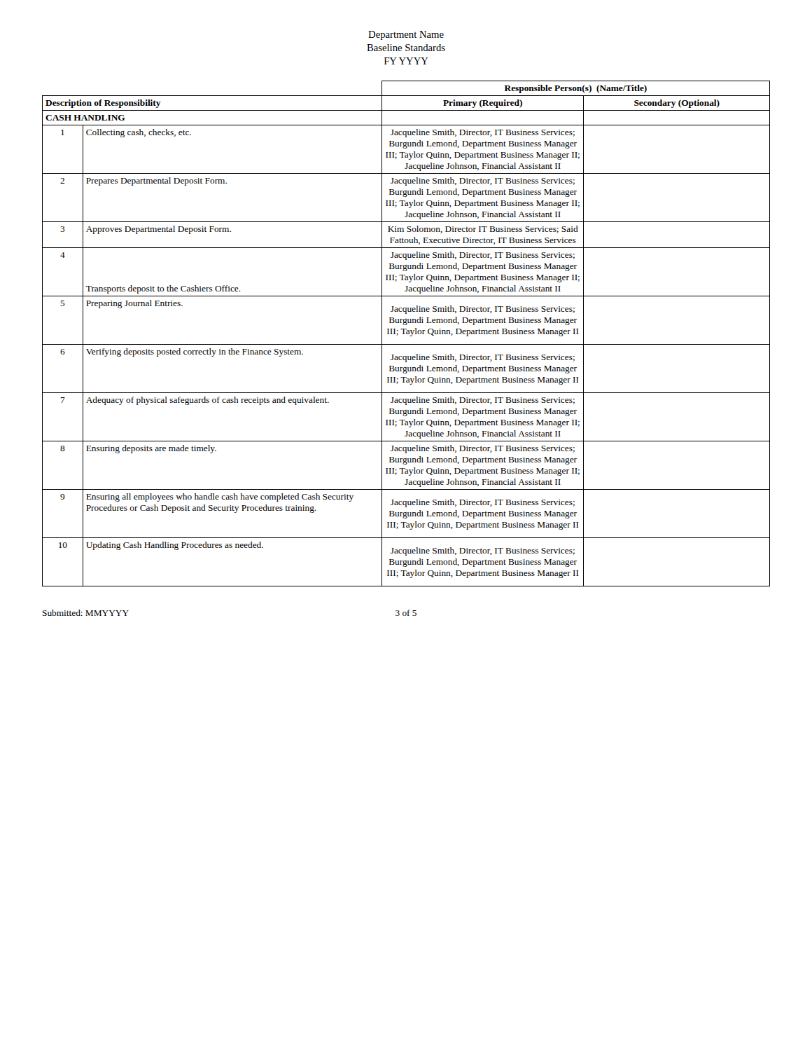Department Name
Baseline Standards
FY YYYY
| | | Responsible Person(s) (Name/Title) |
| Description of Responsibility | Primary (Required) | Secondary (Optional) |
| CASH HANDLING | | |
| 1 | Collecting cash, checks, etc. | Jacqueline Smith, Director, IT Business Services; Burgundi Lemond, Department Business Manager III; Taylor Quinn, Department Business Manager II; Jacqueline Johnson, Financial Assistant II | |
| 2 | Prepares Departmental Deposit Form. | Jacqueline Smith, Director, IT Business Services; Burgundi Lemond, Department Business Manager III; Taylor Quinn, Department Business Manager II; Jacqueline Johnson, Financial Assistant II | |
| 3 | Approves Departmental Deposit Form. | Kim Solomon, Director IT Business Services; Said Fattouh, Executive Director, IT Business Services | |
| 4 | Transports deposit to the Cashiers Office. | Jacqueline Smith, Director, IT Business Services; Burgundi Lemond, Department Business Manager III; Taylor Quinn, Department Business Manager II; Jacqueline Johnson, Financial Assistant II | |
| 5 | Preparing Journal Entries. | Jacqueline Smith, Director, IT Business Services; Burgundi Lemond, Department Business Manager III; Taylor Quinn, Department Business Manager II | |
| 6 | Verifying deposits posted correctly in the Finance System. | Jacqueline Smith, Director, IT Business Services; Burgundi Lemond, Department Business Manager III; Taylor Quinn, Department Business Manager II | |
| 7 | Adequacy of physical safeguards of cash receipts and equivalent. | Jacqueline Smith, Director, IT Business Services; Burgundi Lemond, Department Business Manager III; Taylor Quinn, Department Business Manager II; Jacqueline Johnson, Financial Assistant II | |
| 8 | Ensuring deposits are made timely. | Jacqueline Smith, Director, IT Business Services; Burgundi Lemond, Department Business Manager III; Taylor Quinn, Department Business Manager II; Jacqueline Johnson, Financial Assistant II | |
| 9 | Ensuring all employees who handle cash have completed Cash Security Procedures or Cash Deposit and Security Procedures training. | Jacqueline Smith, Director, IT Business Services; Burgundi Lemond, Department Business Manager III; Taylor Quinn, Department Business Manager II | |
| 10 | Updating Cash Handling Procedures as needed. | Jacqueline Smith, Director, IT Business Services; Burgundi Lemond, Department Business Manager III; Taylor Quinn, Department Business Manager II | |
Submitted: MMYYYY
3 of 5